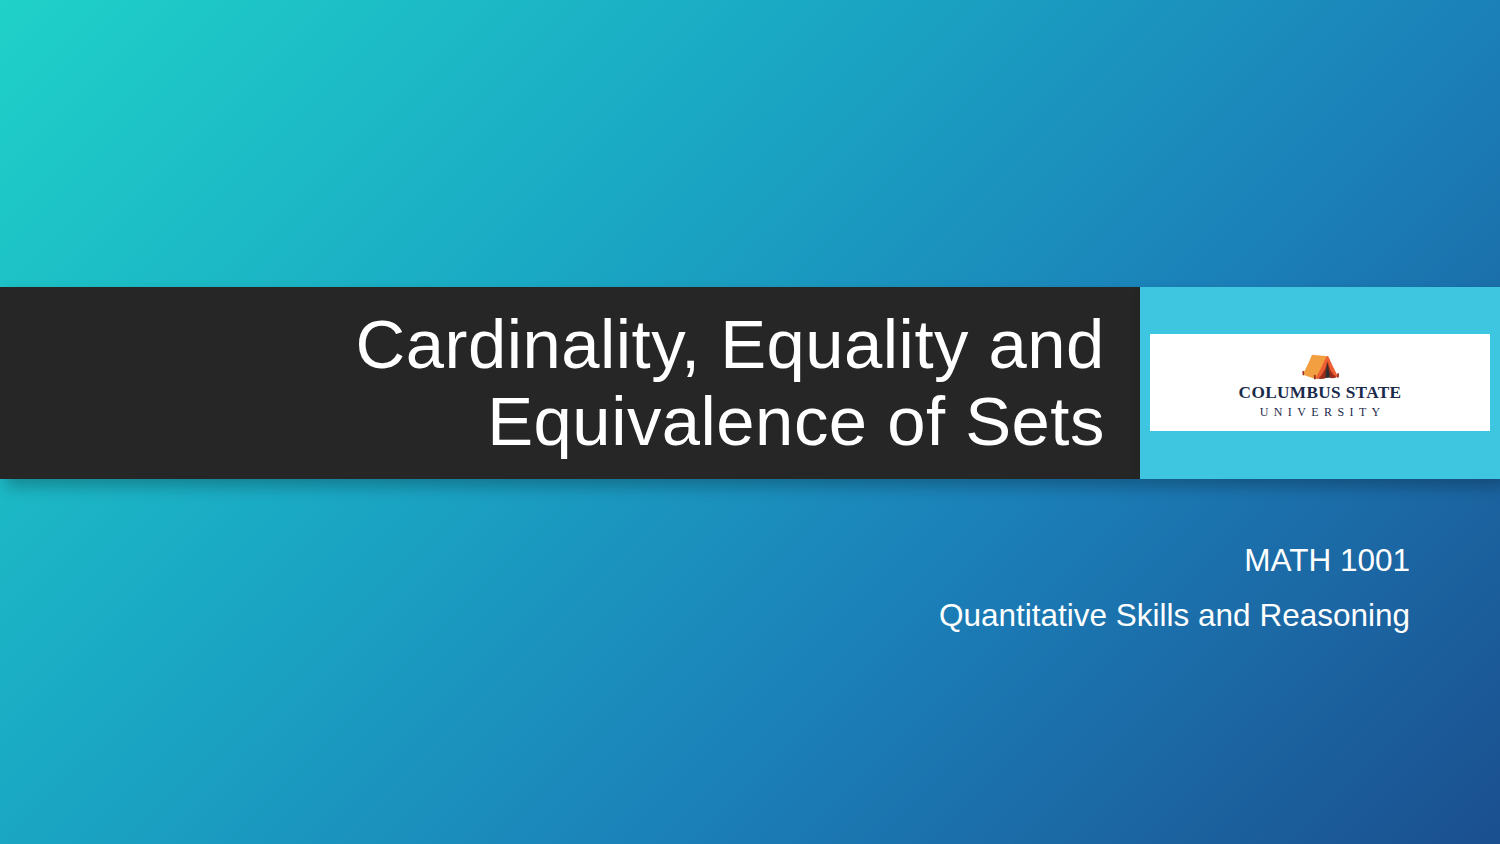Cardinality, Equality and Equivalence of Sets
⛺ COLUMBUS STATE UNIVERSITY
MATH 1001
Quantitative Skills and Reasoning